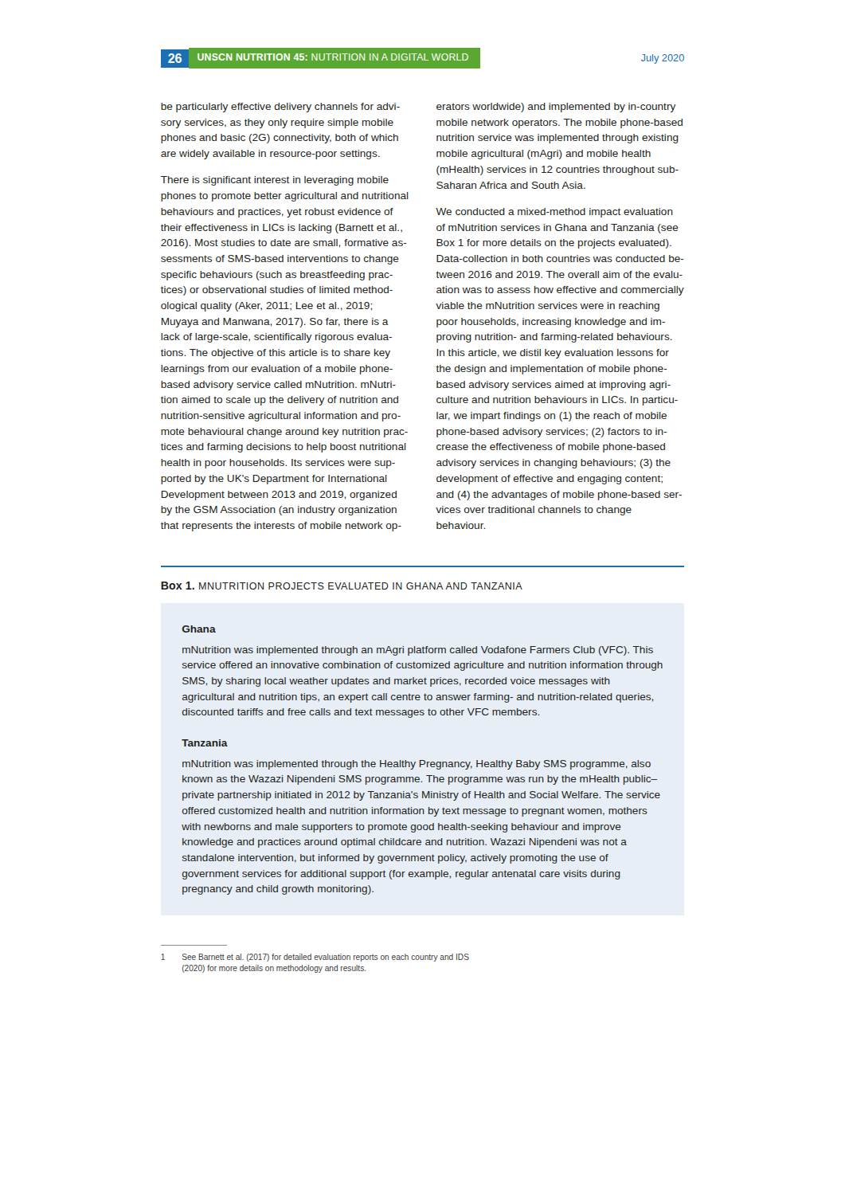26
UNSCN NUTRITION 45: NUTRITION IN A DIGITAL WORLD
July 2020
be particularly effective delivery channels for advisory services, as they only require simple mobile phones and basic (2G) connectivity, both of which are widely available in resource-poor settings.
There is significant interest in leveraging mobile phones to promote better agricultural and nutritional behaviours and practices, yet robust evidence of their effectiveness in LICs is lacking (Barnett et al., 2016). Most studies to date are small, formative assessments of SMS-based interventions to change specific behaviours (such as breastfeeding practices) or observational studies of limited methodological quality (Aker, 2011; Lee et al., 2019; Muyaya and Manwana, 2017). So far, there is a lack of large-scale, scientifically rigorous evaluations. The objective of this article is to share key learnings from our evaluation of a mobile phone-based advisory service called mNutrition. mNutrition aimed to scale up the delivery of nutrition and nutrition-sensitive agricultural information and promote behavioural change around key nutrition practices and farming decisions to help boost nutritional health in poor households. Its services were supported by the UK's Department for International Development between 2013 and 2019, organized by the GSM Association (an industry organization that represents the interests of mobile network operators worldwide) and implemented by in-country mobile network operators. The mobile phone-based nutrition service was implemented through existing mobile agricultural (mAgri) and mobile health (mHealth) services in 12 countries throughout sub-Saharan Africa and South Asia.
We conducted a mixed-method impact evaluation of mNutrition services in Ghana and Tanzania (see Box 1 for more details on the projects evaluated). Data-collection in both countries was conducted between 2016 and 2019. The overall aim of the evaluation was to assess how effective and commercially viable the mNutrition services were in reaching poor households, increasing knowledge and improving nutrition- and farming-related behaviours. In this article, we distil key evaluation lessons for the design and implementation of mobile phone-based advisory services aimed at improving agriculture and nutrition behaviours in LICs. In particular, we impart findings on (1) the reach of mobile phone-based advisory services; (2) factors to increase the effectiveness of mobile phone-based advisory services in changing behaviours; (3) the development of effective and engaging content; and (4) the advantages of mobile phone-based services over traditional channels to change behaviour.
Box 1. mNutrition projects evaluated in Ghana and Tanzania
Ghana
mNutrition was implemented through an mAgri platform called Vodafone Farmers Club (VFC). This service offered an innovative combination of customized agriculture and nutrition information through SMS, by sharing local weather updates and market prices, recorded voice messages with agricultural and nutrition tips, an expert call centre to answer farming- and nutrition-related queries, discounted tariffs and free calls and text messages to other VFC members.
Tanzania
mNutrition was implemented through the Healthy Pregnancy, Healthy Baby SMS programme, also known as the Wazazi Nipendeni SMS programme. The programme was run by the mHealth public–private partnership initiated in 2012 by Tanzania's Ministry of Health and Social Welfare. The service offered customized health and nutrition information by text message to pregnant women, mothers with newborns and male supporters to promote good health-seeking behaviour and improve knowledge and practices around optimal childcare and nutrition. Wazazi Nipendeni was not a standalone intervention, but informed by government policy, actively promoting the use of government services for additional support (for example, regular antenatal care visits during pregnancy and child growth monitoring).
1
See Barnett et al. (2017) for detailed evaluation reports on each country and IDS (2020) for more details on methodology and results.